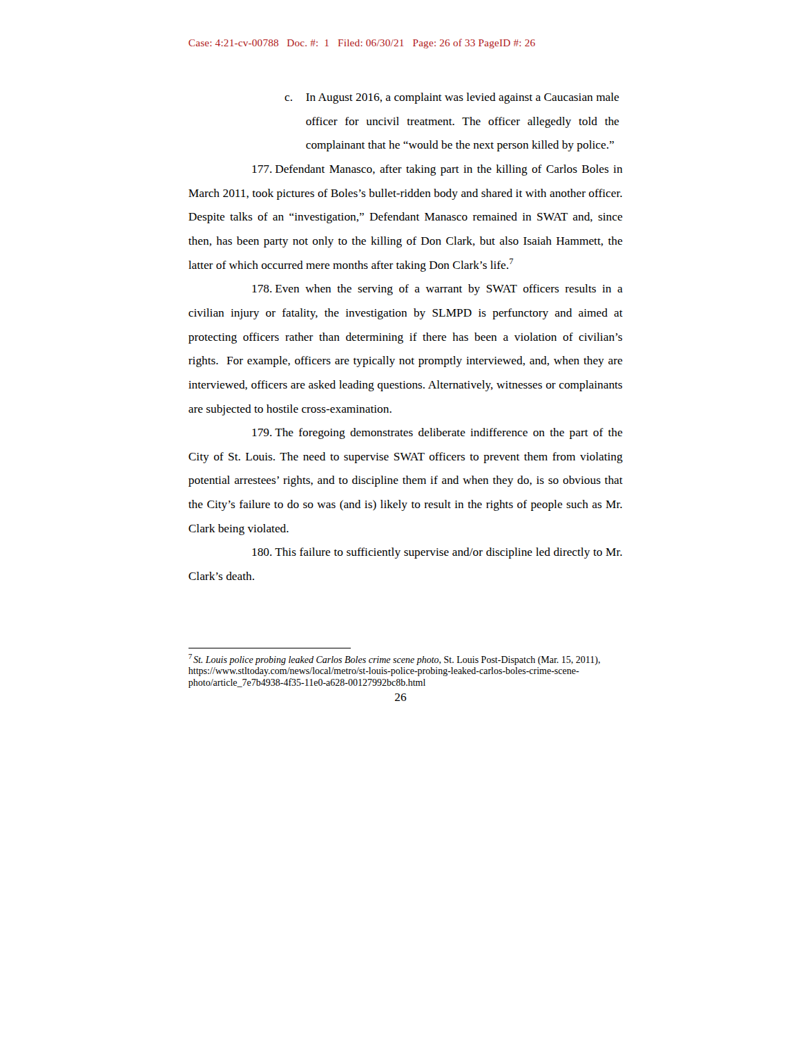Case: 4:21-cv-00788 Doc. #: 1 Filed: 06/30/21 Page: 26 of 33 PageID #: 26
c.
In August 2016, a complaint was levied against a Caucasian male officer for uncivil treatment. The officer allegedly told the complainant that he “would be the next person killed by police.”
177. Defendant Manasco, after taking part in the killing of Carlos Boles in March 2011, took pictures of Boles’s bullet-ridden body and shared it with another officer. Despite talks of an “investigation,” Defendant Manasco remained in SWAT and, since then, has been party not only to the killing of Don Clark, but also Isaiah Hammett, the latter of which occurred mere months after taking Don Clark’s life.7
178. Even when the serving of a warrant by SWAT officers results in a civilian injury or fatality, the investigation by SLMPD is perfunctory and aimed at protecting officers rather than determining if there has been a violation of civilian’s rights. For example, officers are typically not promptly interviewed, and, when they are interviewed, officers are asked leading questions. Alternatively, witnesses or complainants are subjected to hostile cross-examination.
179. The foregoing demonstrates deliberate indifference on the part of the City of St. Louis. The need to supervise SWAT officers to prevent them from violating potential arrestees’ rights, and to discipline them if and when they do, is so obvious that the City’s failure to do so was (and is) likely to result in the rights of people such as Mr. Clark being violated.
180. This failure to sufficiently supervise and/or discipline led directly to Mr. Clark’s death.
7 St. Louis police probing leaked Carlos Boles crime scene photo, St. Louis Post-Dispatch (Mar. 15, 2011), https://www.stltoday.com/news/local/metro/st-louis-police-probing-leaked-carlos-boles-crime-scene-photo/article_7e7b4938-4f35-11e0-a628-00127992bc8b.html
26